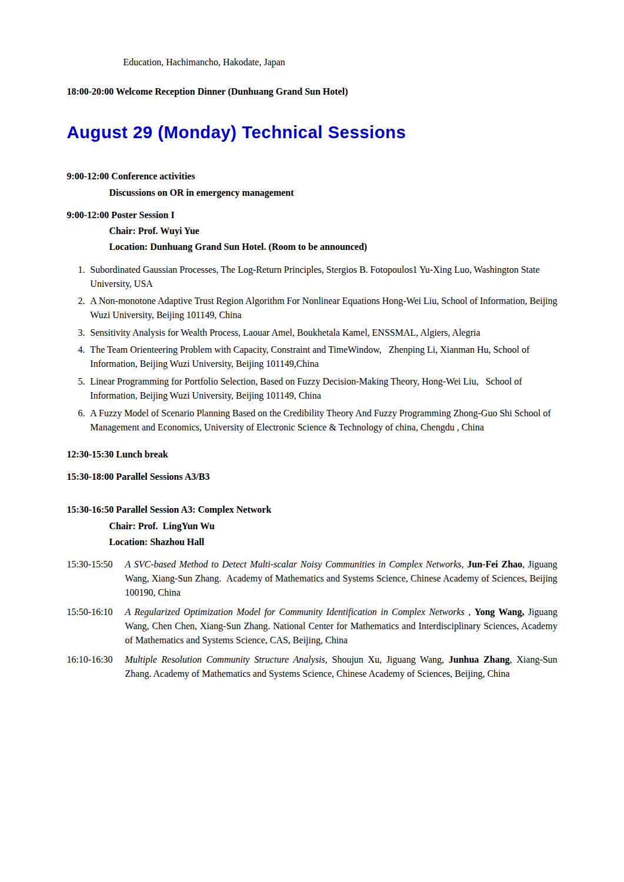Education, Hachimancho, Hakodate, Japan
18:00-20:00 Welcome Reception Dinner (Dunhuang Grand Sun Hotel)
August 29 (Monday) Technical Sessions
9:00-12:00 Conference activities
Discussions on OR in emergency management
9:00-12:00 Poster Session I
Chair: Prof. Wuyi Yue
Location: Dunhuang Grand Sun Hotel. (Room to be announced)
Subordinated Gaussian Processes, The Log-Return Principles, Stergios B. Fotopoulos1 Yu-Xing Luo, Washington State University, USA
A Non-monotone Adaptive Trust Region Algorithm For Nonlinear Equations Hong-Wei Liu, School of Information, Beijing Wuzi University, Beijing 101149, China
Sensitivity Analysis for Wealth Process, Laouar Amel, Boukhetala Kamel, ENSSMAL, Algiers, Alegria
The Team Orienteering Problem with Capacity, Constraint and TimeWindow, Zhenping Li, Xianman Hu, School of Information, Beijing Wuzi University, Beijing 101149,China
Linear Programming for Portfolio Selection, Based on Fuzzy Decision-Making Theory, Hong-Wei Liu, School of Information, Beijing Wuzi University, Beijing 101149, China
A Fuzzy Model of Scenario Planning Based on the Credibility Theory And Fuzzy Programming Zhong-Guo Shi School of Management and Economics, University of Electronic Science & Technology of china, Chengdu , China
12:30-15:30 Lunch break
15:30-18:00 Parallel Sessions A3/B3
15:30-16:50 Parallel Session A3: Complex Network
Chair: Prof. LingYun Wu
Location: Shazhou Hall
15:30-15:50
A SVC-based Method to Detect Multi-scalar Noisy Communities in Complex Networks, Jun-Fei Zhao, Jiguang Wang, Xiang-Sun Zhang. Academy of Mathematics and Systems Science, Chinese Academy of Sciences, Beijing 100190, China
15:50-16:10
A Regularized Optimization Model for Community Identification in Complex Networks , Yong Wang, Jiguang Wang, Chen Chen, Xiang-Sun Zhang. National Center for Mathematics and Interdisciplinary Sciences, Academy of Mathematics and Systems Science, CAS, Beijing, China
16:10-16:30
Multiple Resolution Community Structure Analysis, Shoujun Xu, Jiguang Wang, Junhua Zhang, Xiang-Sun Zhang. Academy of Mathematics and Systems Science, Chinese Academy of Sciences, Beijing, China